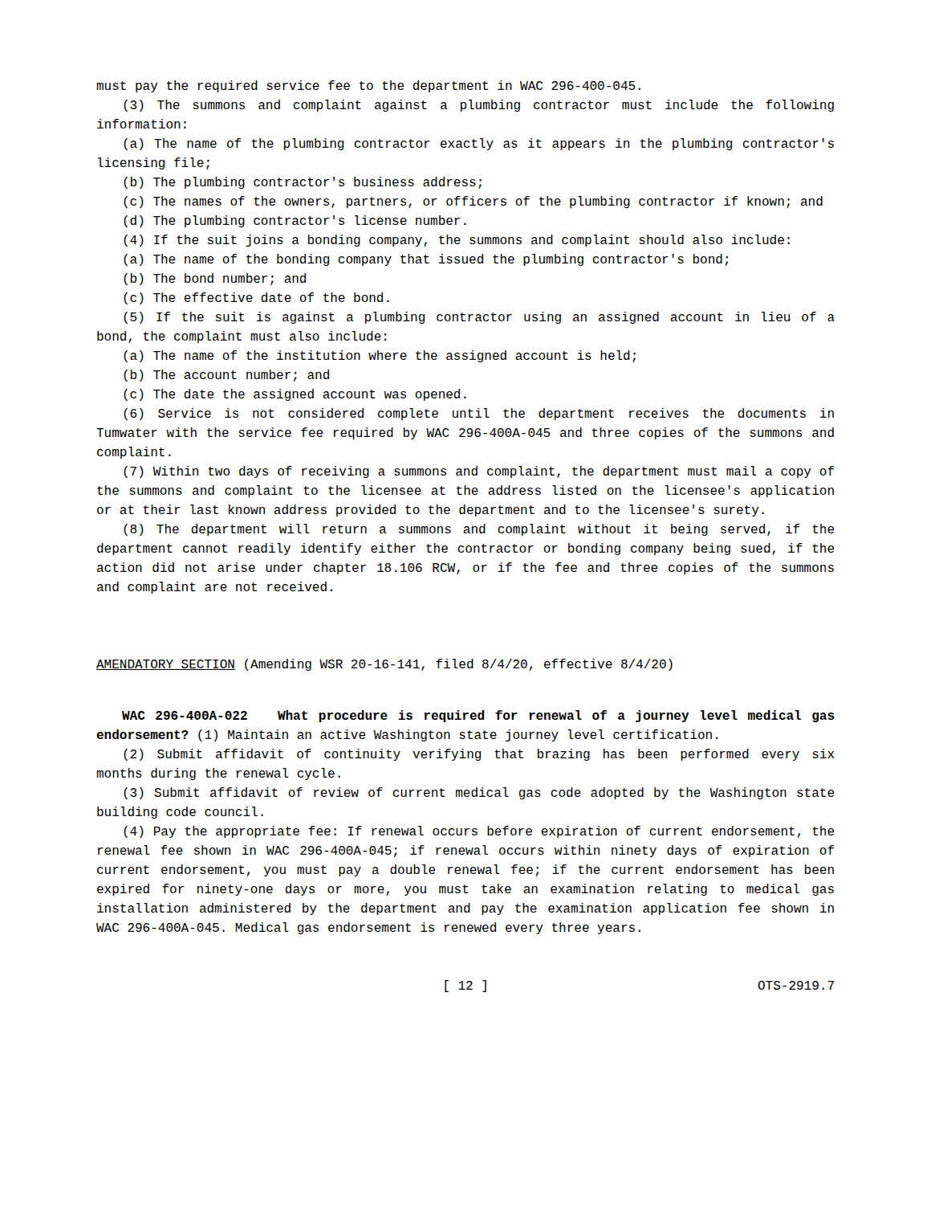must pay the required service fee to the department in WAC 296-400-045.
(3) The summons and complaint against a plumbing contractor must include the following information:
(a) The name of the plumbing contractor exactly as it appears in the plumbing contractor's licensing file;
(b) The plumbing contractor's business address;
(c) The names of the owners, partners, or officers of the plumbing contractor if known; and
(d) The plumbing contractor's license number.
(4) If the suit joins a bonding company, the summons and complaint should also include:
(a) The name of the bonding company that issued the plumbing contractor's bond;
(b) The bond number; and
(c) The effective date of the bond.
(5) If the suit is against a plumbing contractor using an assigned account in lieu of a bond, the complaint must also include:
(a) The name of the institution where the assigned account is held;
(b) The account number; and
(c) The date the assigned account was opened.
(6) Service is not considered complete until the department receives the documents in Tumwater with the service fee required by WAC 296-400A-045 and three copies of the summons and complaint.
(7) Within two days of receiving a summons and complaint, the department must mail a copy of the summons and complaint to the licensee at the address listed on the licensee's application or at their last known address provided to the department and to the licensee's surety.
(8) The department will return a summons and complaint without it being served, if the department cannot readily identify either the contractor or bonding company being sued, if the action did not arise under chapter 18.106 RCW, or if the fee and three copies of the summons and complaint are not received.
AMENDATORY SECTION (Amending WSR 20-16-141, filed 8/4/20, effective 8/4/20)
WAC 296-400A-022 What procedure is required for renewal of a journey level medical gas endorsement? (1) Maintain an active Washington state journey level certification.
(2) Submit affidavit of continuity verifying that brazing has been performed every six months during the renewal cycle.
(3) Submit affidavit of review of current medical gas code adopted by the Washington state building code council.
(4) Pay the appropriate fee: If renewal occurs before expiration of current endorsement, the renewal fee shown in WAC 296-400A-045; if renewal occurs within ninety days of expiration of current endorsement, you must pay a double renewal fee; if the current endorsement has been expired for ninety-one days or more, you must take an examination relating to medical gas installation administered by the department and pay the examination application fee shown in WAC 296-400A-045. Medical gas endorsement is renewed every three years.
[ 12 ] OTS-2919.7